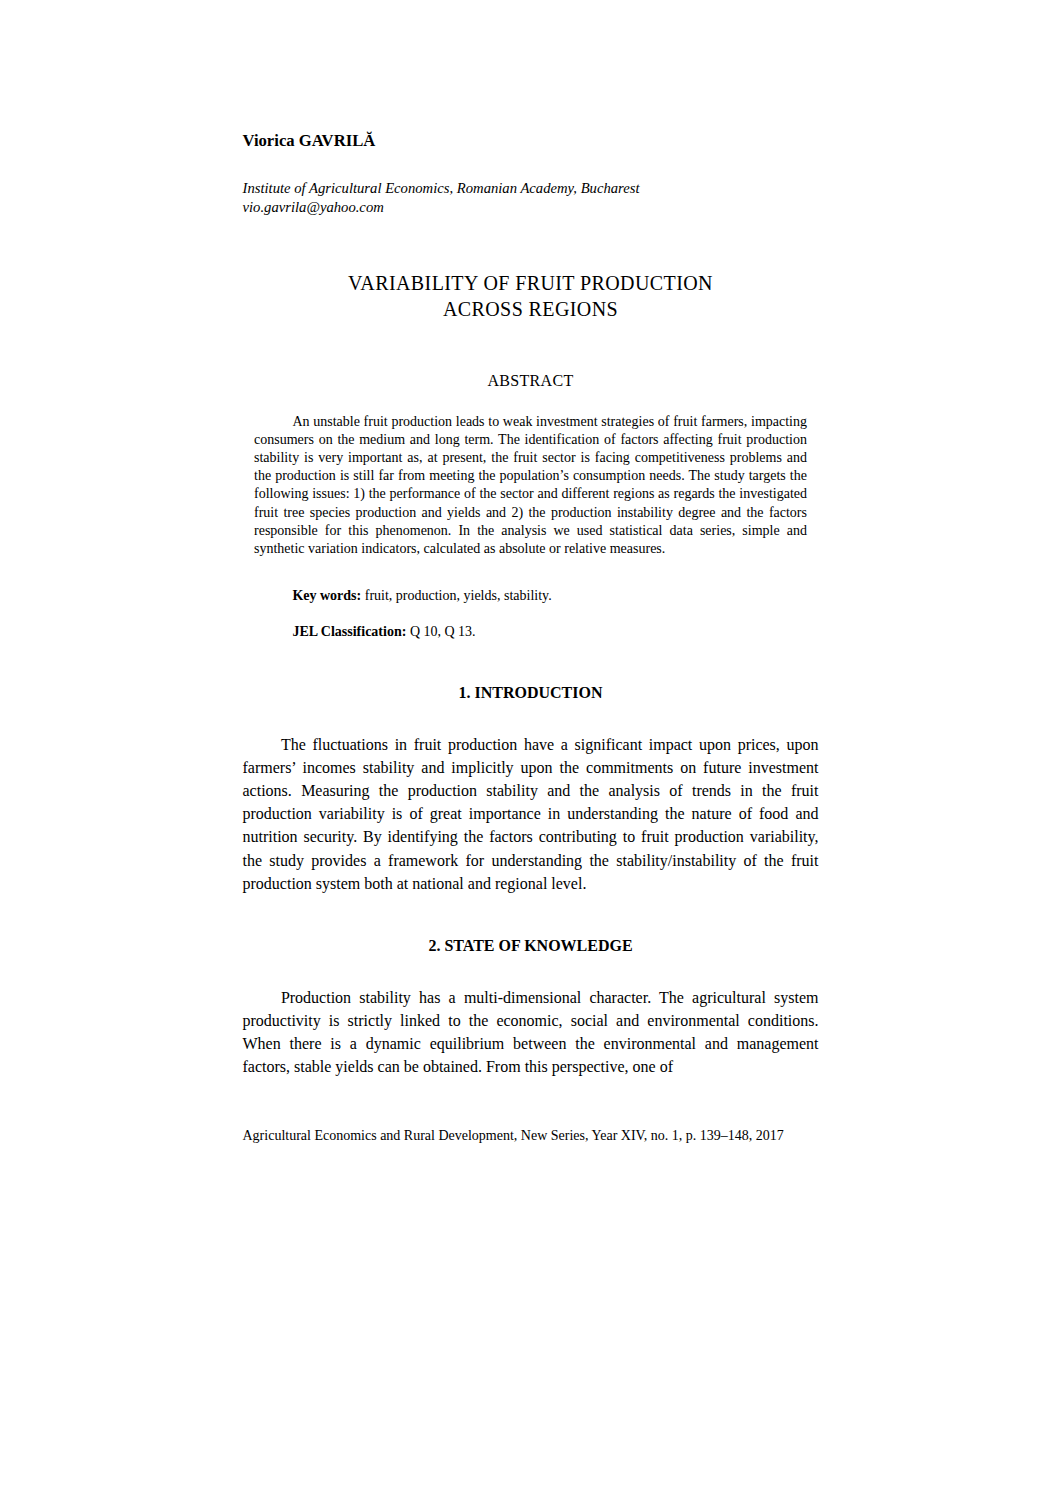Viorica GAVRILĂ
Institute of Agricultural Economics, Romanian Academy, Bucharest
vio.gavrila@yahoo.com
VARIABILITY OF FRUIT PRODUCTION
ACROSS REGIONS
ABSTRACT
An unstable fruit production leads to weak investment strategies of fruit farmers, impacting consumers on the medium and long term. The identification of factors affecting fruit production stability is very important as, at present, the fruit sector is facing competitiveness problems and the production is still far from meeting the population’s consumption needs. The study targets the following issues: 1) the performance of the sector and different regions as regards the investigated fruit tree species production and yields and 2) the production instability degree and the factors responsible for this phenomenon. In the analysis we used statistical data series, simple and synthetic variation indicators, calculated as absolute or relative measures.
Key words: fruit, production, yields, stability.
JEL Classification: Q 10, Q 13.
1. INTRODUCTION
The fluctuations in fruit production have a significant impact upon prices, upon farmers’ incomes stability and implicitly upon the commitments on future investment actions. Measuring the production stability and the analysis of trends in the fruit production variability is of great importance in understanding the nature of food and nutrition security. By identifying the factors contributing to fruit production variability, the study provides a framework for understanding the stability/instability of the fruit production system both at national and regional level.
2. STATE OF KNOWLEDGE
Production stability has a multi-dimensional character. The agricultural system productivity is strictly linked to the economic, social and environmental conditions. When there is a dynamic equilibrium between the environmental and management factors, stable yields can be obtained. From this perspective, one of
Agricultural Economics and Rural Development, New Series, Year XIV, no. 1, p. 139–148, 2017